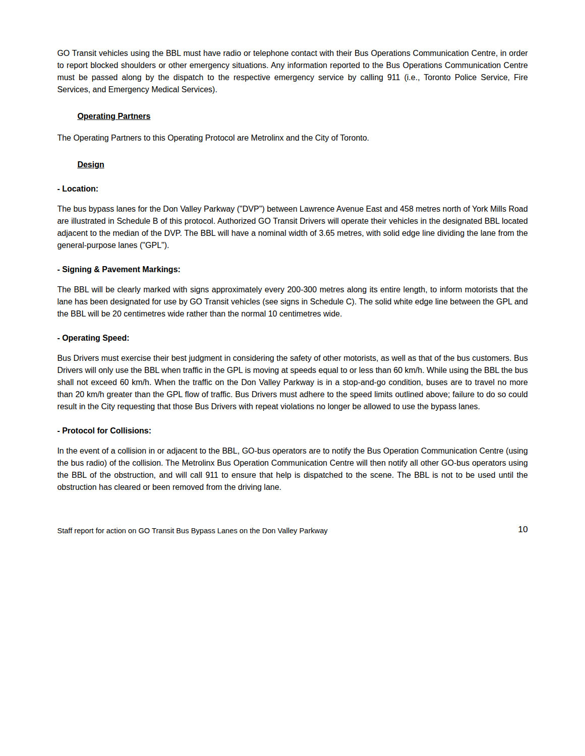GO Transit vehicles using the BBL must have radio or telephone contact with their Bus Operations Communication Centre, in order to report blocked shoulders or other emergency situations. Any information reported to the Bus Operations Communication Centre must be passed along by the dispatch to the respective emergency service by calling 911 (i.e., Toronto Police Service, Fire Services, and Emergency Medical Services).
Operating Partners
The Operating Partners to this Operating Protocol are Metrolinx and the City of Toronto.
Design
- Location:
The bus bypass lanes for the Don Valley Parkway ("DVP") between Lawrence Avenue East and 458 metres north of York Mills Road are illustrated in Schedule B of this protocol. Authorized GO Transit Drivers will operate their vehicles in the designated BBL located adjacent to the median of the DVP. The BBL will have a nominal width of 3.65 metres, with solid edge line dividing the lane from the general-purpose lanes ("GPL").
- Signing & Pavement Markings:
The BBL will be clearly marked with signs approximately every 200-300 metres along its entire length, to inform motorists that the lane has been designated for use by GO Transit vehicles (see signs in Schedule C). The solid white edge line between the GPL and the BBL will be 20 centimetres wide rather than the normal 10 centimetres wide.
- Operating Speed:
Bus Drivers must exercise their best judgment in considering the safety of other motorists, as well as that of the bus customers. Bus Drivers will only use the BBL when traffic in the GPL is moving at speeds equal to or less than 60 km/h. While using the BBL the bus shall not exceed 60 km/h. When the traffic on the Don Valley Parkway is in a stop-and-go condition, buses are to travel no more than 20 km/h greater than the GPL flow of traffic. Bus Drivers must adhere to the speed limits outlined above; failure to do so could result in the City requesting that those Bus Drivers with repeat violations no longer be allowed to use the bypass lanes.
- Protocol for Collisions:
In the event of a collision in or adjacent to the BBL, GO-bus operators are to notify the Bus Operation Communication Centre (using the bus radio) of the collision. The Metrolinx Bus Operation Communication Centre will then notify all other GO-bus operators using the BBL of the obstruction, and will call 911 to ensure that help is dispatched to the scene. The BBL is not to be used until the obstruction has cleared or been removed from the driving lane.
Staff report for action on GO Transit Bus Bypass Lanes on the Don Valley Parkway 10